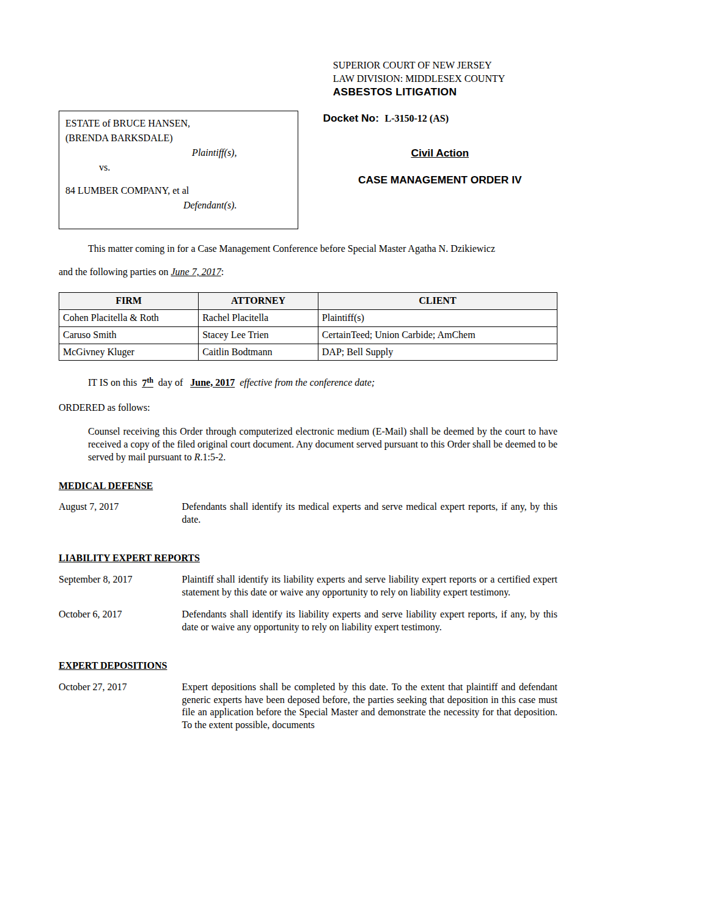SUPERIOR COURT OF NEW JERSEY
LAW DIVISION: MIDDLESEX COUNTY
ASBESTOS LITIGATION
| ESTATE of BRUCE HANSEN, (BRENDA BARKSDALE) Plaintiff(s), vs. 84 LUMBER COMPANY, et al Defendant(s). | Docket No: L-3150-12 (AS) Civil Action CASE MANAGEMENT ORDER IV |
This matter coming in for a Case Management Conference before Special Master Agatha N. Dzikiewicz
and the following parties on June 7, 2017:
| FIRM | ATTORNEY | CLIENT |
| --- | --- | --- |
| Cohen Placitella & Roth | Rachel Placitella | Plaintiff(s) |
| Caruso Smith | Stacey Lee Trien | CertainTeed; Union Carbide; AmChem |
| McGivney Kluger | Caitlin Bodtmann | DAP; Bell Supply |
IT IS on this 7th day of June, 2017 effective from the conference date;
ORDERED as follows:
Counsel receiving this Order through computerized electronic medium (E-Mail) shall be deemed by the court to have received a copy of the filed original court document. Any document served pursuant to this Order shall be deemed to be served by mail pursuant to R.1:5-2.
MEDICAL DEFENSE
| August 7, 2017 | Defendants shall identify its medical experts and serve medical expert reports, if any, by this date. |
LIABILITY EXPERT REPORTS
| September 8, 2017 | Plaintiff shall identify its liability experts and serve liability expert reports or a certified expert statement by this date or waive any opportunity to rely on liability expert testimony. |
| October 6, 2017 | Defendants shall identify its liability experts and serve liability expert reports, if any, by this date or waive any opportunity to rely on liability expert testimony. |
EXPERT DEPOSITIONS
| October 27, 2017 | Expert depositions shall be completed by this date. To the extent that plaintiff and defendant generic experts have been deposed before, the parties seeking that deposition in this case must file an application before the Special Master and demonstrate the necessity for that deposition. To the extent possible, documents |